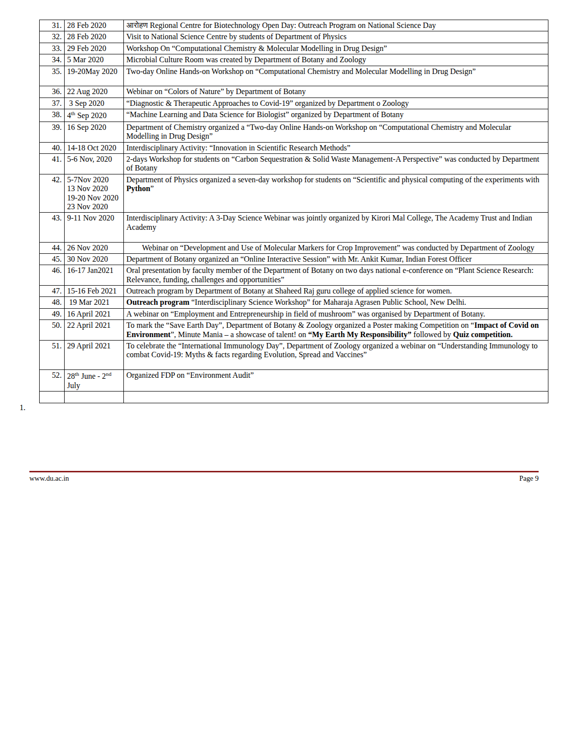| 31. | 28 Feb 2020 | आरोहण Regional Centre for Biotechnology Open Day: Outreach Program on National Science Day |
| 32. | 28 Feb 2020 | Visit to National Science Centre by students of Department of Physics |
| 33. | 29 Feb 2020 | Workshop On “Computational Chemistry & Molecular Modelling in Drug Design” |
| 34. | 5 Mar 2020 | Microbial Culture Room was created by Department of Botany and Zoology |
| 35. | 19-20May 2020 | Two-day Online Hands-on Workshop on “Computational Chemistry and Molecular Modelling in Drug Design” |
| 36. | 22 Aug 2020 | Webinar on “Colors of Nature” by Department of Botany |
| 37. | 3 Sep 2020 | “Diagnostic & Therapeutic Approaches to Covid-19” organized by Department o Zoology |
| 38. | 4 th Sep 2020 | “Machine Learning and Data Science for Biologist” organized by Department of Botany |
| 39. | 16 Sep 2020 | Department of Chemistry organized a “Two-day Online Hands-on Workshop on “Computational Chemistry and Molecular Modelling in Drug Design” |
| 40. | 14-18 Oct 2020 | Interdisciplinary Activity: “Innovation in Scientific Research Methods” |
| 41. | 5-6 Nov, 2020 | 2-days Workshop for students on “Carbon Sequestration & Solid Waste Management-A Perspective” was conducted by Department of Botany |
| 42. | 5-7Nov 2020 13 Nov 2020 19-20 Nov 2020 23 Nov 2020 | Department of Physics organized a seven-day workshop for students on “Scientific and physical computing of the experiments with Python ” |
| 43. | 9-11 Nov 2020 | Interdisciplinary Activity: A 3-Day Science Webinar was jointly organized by Kirori Mal College, The Academy Trust and Indian Academy |
| 44. | 26 Nov 2020 | Webinar on “Development and Use of Molecular Markers for Crop Improvement” was conducted by Department of Zoology |
| 45. | 30 Nov 2020 | Department of Botany organized an “Online Interactive Session” with Mr. Ankit Kumar, Indian Forest Officer |
| 46. | 16-17 Jan2021 | Oral presentation by faculty member of the Department of Botany on two days national e-conference on “Plant Science Research: Relevance, funding, challenges and opportunities” |
| 47. | 15-16 Feb 2021 | Outreach program by Department of Botany at Shaheed Raj guru college of applied science for women. |
| 48. | 19 Mar 2021 | Outreach program “Interdisciplinary Science Workshop” for Maharaja Agrasen Public School, New Delhi. |
| 49. | 16 April 2021 | A webinar on “Employment and Entrepreneurship in field of mushroom” was organised by Department of Botany. |
| 50. | 22 April 2021 | To mark the “Save Earth Day”, Department of Botany & Zoology organized a Poster making Competition on “ Impact of Covid on Environment ”, Minute Mania – a showcase of talent! on “My Earth My Responsibility” followed by Quiz competition. |
| 51. | 29 April 2021 | To celebrate the “International Immunology Day”, Department of Zoology organized a webinar on “Understanding Immunology to combat Covid-19: Myths & facts regarding Evolution, Spread and Vaccines” |
| 52. | 28 th June - 2 nd July | Organized FDP on “Environment Audit” |
1.
www.du.ac.in Page 9